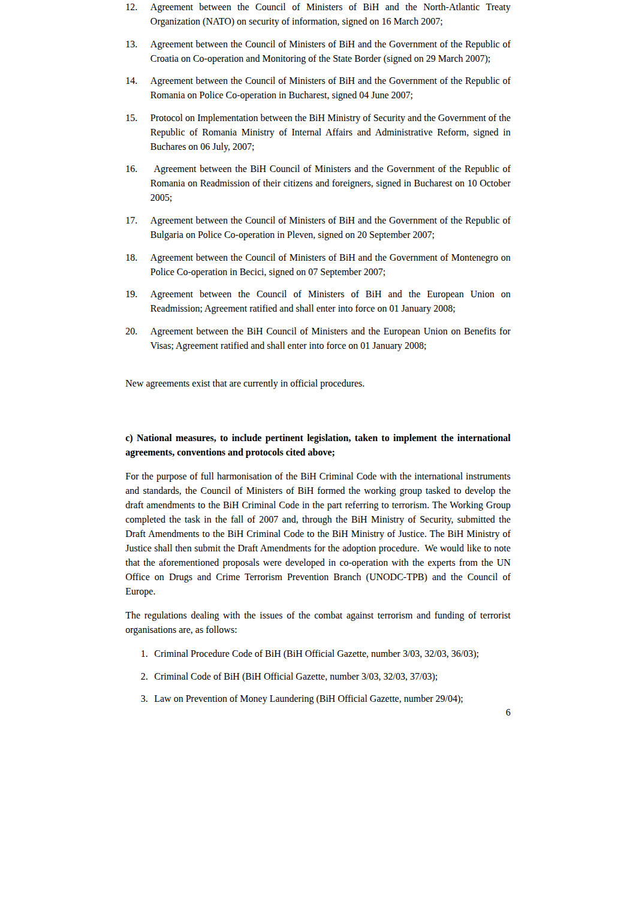12. Agreement between the Council of Ministers of BiH and the North-Atlantic Treaty Organization (NATO) on security of information, signed on 16 March 2007;
13. Agreement between the Council of Ministers of BiH and the Government of the Republic of Croatia on Co-operation and Monitoring of the State Border (signed on 29 March 2007);
14. Agreement between the Council of Ministers of BiH and the Government of the Republic of Romania on Police Co-operation in Bucharest, signed 04 June 2007;
15. Protocol on Implementation between the BiH Ministry of Security and the Government of the Republic of Romania Ministry of Internal Affairs and Administrative Reform, signed in Buchares on 06 July, 2007;
16. Agreement between the BiH Council of Ministers and the Government of the Republic of Romania on Readmission of their citizens and foreigners, signed in Bucharest on 10 October 2005;
17. Agreement between the Council of Ministers of BiH and the Government of the Republic of Bulgaria on Police Co-operation in Pleven, signed on 20 September 2007;
18. Agreement between the Council of Ministers of BiH and the Government of Montenegro on Police Co-operation in Becici, signed on 07 September 2007;
19. Agreement between the Council of Ministers of BiH and the European Union on Readmission; Agreement ratified and shall enter into force on 01 January 2008;
20. Agreement between the BiH Council of Ministers and the European Union on Benefits for Visas; Agreement ratified and shall enter into force on 01 January 2008;
New agreements exist that are currently in official procedures.
c) National measures, to include pertinent legislation, taken to implement the international agreements, conventions and protocols cited above;
For the purpose of full harmonisation of the BiH Criminal Code with the international instruments and standards, the Council of Ministers of BiH formed the working group tasked to develop the draft amendments to the BiH Criminal Code in the part referring to terrorism. The Working Group completed the task in the fall of 2007 and, through the BiH Ministry of Security, submitted the Draft Amendments to the BiH Criminal Code to the BiH Ministry of Justice. The BiH Ministry of Justice shall then submit the Draft Amendments for the adoption procedure. We would like to note that the aforementioned proposals were developed in co-operation with the experts from the UN Office on Drugs and Crime Terrorism Prevention Branch (UNODC-TPB) and the Council of Europe.
The regulations dealing with the issues of the combat against terrorism and funding of terrorist organisations are, as follows:
Criminal Procedure Code of BiH (BiH Official Gazette, number 3/03, 32/03, 36/03);
Criminal Code of BiH (BiH Official Gazette, number 3/03, 32/03, 37/03);
Law on Prevention of Money Laundering (BiH Official Gazette, number 29/04);
6